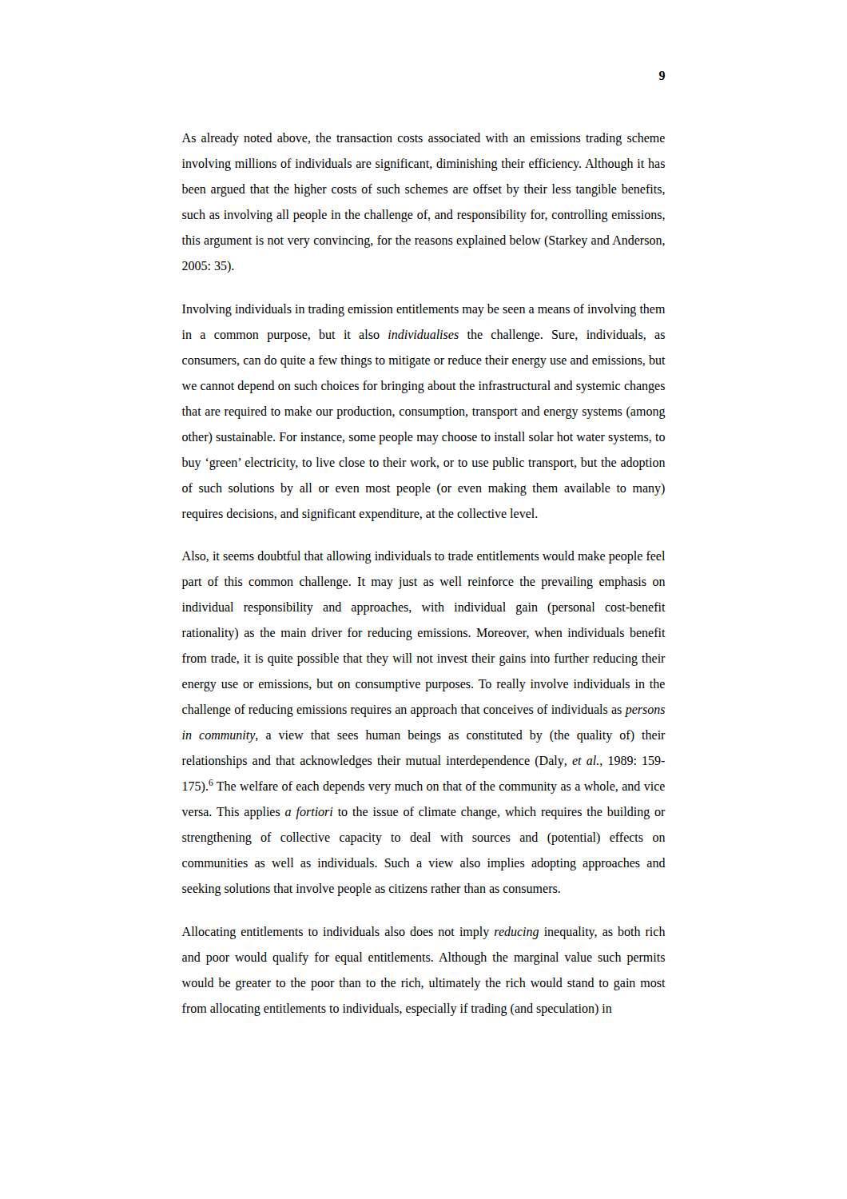9
As already noted above, the transaction costs associated with an emissions trading scheme involving millions of individuals are significant, diminishing their efficiency. Although it has been argued that the higher costs of such schemes are offset by their less tangible benefits, such as involving all people in the challenge of, and responsibility for, controlling emissions, this argument is not very convincing, for the reasons explained below (Starkey and Anderson, 2005: 35).
Involving individuals in trading emission entitlements may be seen a means of involving them in a common purpose, but it also individualises the challenge. Sure, individuals, as consumers, can do quite a few things to mitigate or reduce their energy use and emissions, but we cannot depend on such choices for bringing about the infrastructural and systemic changes that are required to make our production, consumption, transport and energy systems (among other) sustainable. For instance, some people may choose to install solar hot water systems, to buy ‘green’ electricity, to live close to their work, or to use public transport, but the adoption of such solutions by all or even most people (or even making them available to many) requires decisions, and significant expenditure, at the collective level.
Also, it seems doubtful that allowing individuals to trade entitlements would make people feel part of this common challenge. It may just as well reinforce the prevailing emphasis on individual responsibility and approaches, with individual gain (personal cost-benefit rationality) as the main driver for reducing emissions. Moreover, when individuals benefit from trade, it is quite possible that they will not invest their gains into further reducing their energy use or emissions, but on consumptive purposes. To really involve individuals in the challenge of reducing emissions requires an approach that conceives of individuals as persons in community, a view that sees human beings as constituted by (the quality of) their relationships and that acknowledges their mutual interdependence (Daly, et al., 1989: 159-175).6 The welfare of each depends very much on that of the community as a whole, and vice versa. This applies a fortiori to the issue of climate change, which requires the building or strengthening of collective capacity to deal with sources and (potential) effects on communities as well as individuals. Such a view also implies adopting approaches and seeking solutions that involve people as citizens rather than as consumers.
Allocating entitlements to individuals also does not imply reducing inequality, as both rich and poor would qualify for equal entitlements. Although the marginal value such permits would be greater to the poor than to the rich, ultimately the rich would stand to gain most from allocating entitlements to individuals, especially if trading (and speculation) in